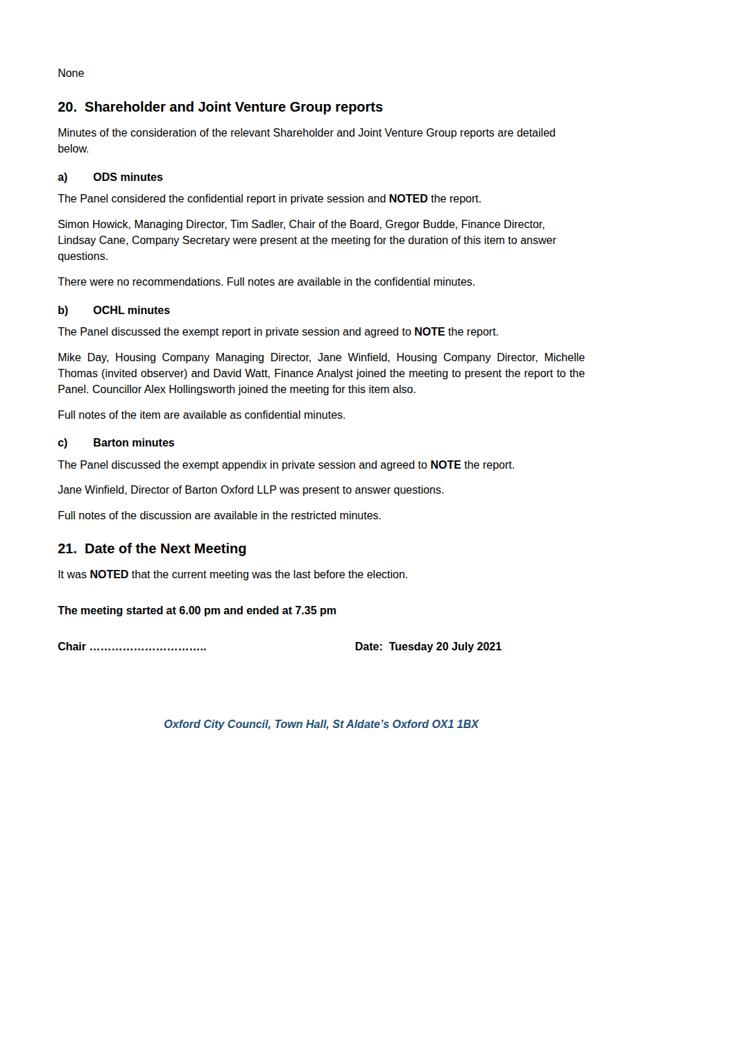None
20. Shareholder and Joint Venture Group reports
Minutes of the consideration of the relevant Shareholder and Joint Venture Group reports are detailed below.
a) ODS minutes
The Panel considered the confidential report in private session and NOTED the report.
Simon Howick, Managing Director, Tim Sadler, Chair of the Board, Gregor Budde, Finance Director, Lindsay Cane, Company Secretary were present at the meeting for the duration of this item to answer questions.
There were no recommendations. Full notes are available in the confidential minutes.
b) OCHL minutes
The Panel discussed the exempt report in private session and agreed to NOTE the report.
Mike Day, Housing Company Managing Director, Jane Winfield, Housing Company Director, Michelle Thomas (invited observer) and David Watt, Finance Analyst joined the meeting to present the report to the Panel. Councillor Alex Hollingsworth joined the meeting for this item also.
Full notes of the item are available as confidential minutes.
c) Barton minutes
The Panel discussed the exempt appendix in private session and agreed to NOTE the report.
Jane Winfield, Director of Barton Oxford LLP was present to answer questions.
Full notes of the discussion are available in the restricted minutes.
21. Date of the Next Meeting
It was NOTED that the current meeting was the last before the election.
The meeting started at 6.00 pm and ended at 7.35 pm
Chair ………………………….. Date: Tuesday 20 July 2021
Oxford City Council, Town Hall, St Aldate’s Oxford OX1 1BX